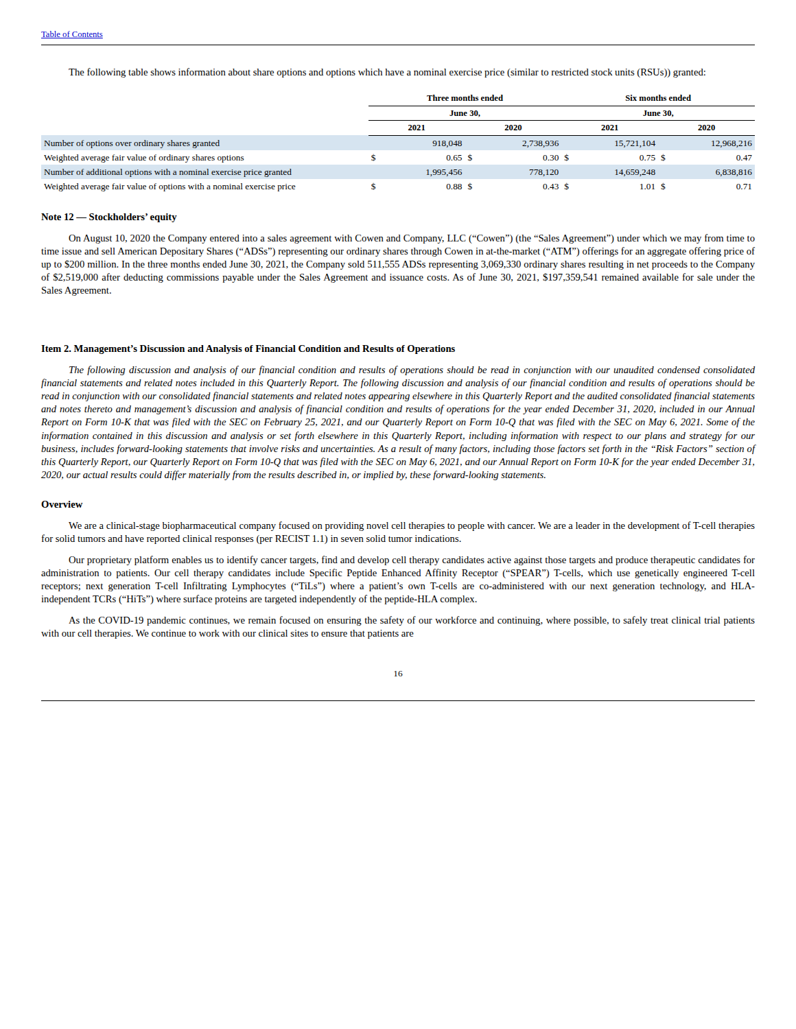Table of Contents
The following table shows information about share options and options which have a nominal exercise price (similar to restricted stock units (RSUs)) granted:
| | Three months ended | Six months ended |
| --- | --- | --- |
| | June 30, | June 30, |
| | 2021 | 2020 | 2021 | 2020 |
| Number of options over ordinary shares granted | | 918,048 | | 2,738,936 | | 15,721,104 | | 12,968,216 |
| Weighted average fair value of ordinary shares options | $ | 0.65 | $ | 0.30 | $ | 0.75 | $ | 0.47 |
| Number of additional options with a nominal exercise price granted | | 1,995,456 | | 778,120 | | 14,659,248 | | 6,838,816 |
| Weighted average fair value of options with a nominal exercise price | $ | 0.88 | $ | 0.43 | $ | 1.01 | $ | 0.71 |
Note 12 — Stockholders’ equity
On August 10, 2020 the Company entered into a sales agreement with Cowen and Company, LLC (“Cowen”) (the “Sales Agreement”) under which we may from time to time issue and sell American Depositary Shares (“ADSs”) representing our ordinary shares through Cowen in at-the-market (“ATM”) offerings for an aggregate offering price of up to $200 million. In the three months ended June 30, 2021, the Company sold 511,555 ADSs representing 3,069,330 ordinary shares resulting in net proceeds to the Company of $2,519,000 after deducting commissions payable under the Sales Agreement and issuance costs. As of June 30, 2021, $197,359,541 remained available for sale under the Sales Agreement.
Item 2. Management’s Discussion and Analysis of Financial Condition and Results of Operations
The following discussion and analysis of our financial condition and results of operations should be read in conjunction with our unaudited condensed consolidated financial statements and related notes included in this Quarterly Report. The following discussion and analysis of our financial condition and results of operations should be read in conjunction with our consolidated financial statements and related notes appearing elsewhere in this Quarterly Report and the audited consolidated financial statements and notes thereto and management’s discussion and analysis of financial condition and results of operations for the year ended December 31, 2020, included in our Annual Report on Form 10-K that was filed with the SEC on February 25, 2021, and our Quarterly Report on Form 10-Q that was filed with the SEC on May 6, 2021. Some of the information contained in this discussion and analysis or set forth elsewhere in this Quarterly Report, including information with respect to our plans and strategy for our business, includes forward-looking statements that involve risks and uncertainties. As a result of many factors, including those factors set forth in the “Risk Factors” section of this Quarterly Report, our Quarterly Report on Form 10-Q that was filed with the SEC on May 6, 2021, and our Annual Report on Form 10-K for the year ended December 31, 2020, our actual results could differ materially from the results described in, or implied by, these forward-looking statements.
Overview
We are a clinical-stage biopharmaceutical company focused on providing novel cell therapies to people with cancer. We are a leader in the development of T-cell therapies for solid tumors and have reported clinical responses (per RECIST 1.1) in seven solid tumor indications.
Our proprietary platform enables us to identify cancer targets, find and develop cell therapy candidates active against those targets and produce therapeutic candidates for administration to patients. Our cell therapy candidates include Specific Peptide Enhanced Affinity Receptor (“SPEAR”) T-cells, which use genetically engineered T-cell receptors; next generation T-cell Infiltrating Lymphocytes (“TiLs”) where a patient’s own T-cells are co-administered with our next generation technology, and HLA-independent TCRs (“HiTs”) where surface proteins are targeted independently of the peptide-HLA complex.
As the COVID-19 pandemic continues, we remain focused on ensuring the safety of our workforce and continuing, where possible, to safely treat clinical trial patients with our cell therapies. We continue to work with our clinical sites to ensure that patients are
16